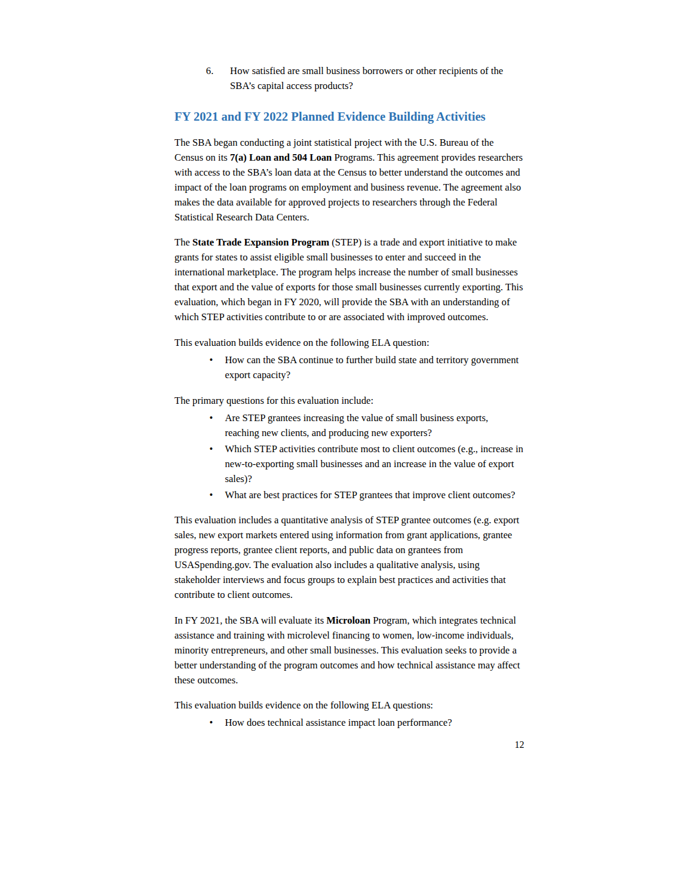6. How satisfied are small business borrowers or other recipients of the SBA’s capital access products?
FY 2021 and FY 2022 Planned Evidence Building Activities
The SBA began conducting a joint statistical project with the U.S. Bureau of the Census on its 7(a) Loan and 504 Loan Programs. This agreement provides researchers with access to the SBA’s loan data at the Census to better understand the outcomes and impact of the loan programs on employment and business revenue. The agreement also makes the data available for approved projects to researchers through the Federal Statistical Research Data Centers.
The State Trade Expansion Program (STEP) is a trade and export initiative to make grants for states to assist eligible small businesses to enter and succeed in the international marketplace. The program helps increase the number of small businesses that export and the value of exports for those small businesses currently exporting. This evaluation, which began in FY 2020, will provide the SBA with an understanding of which STEP activities contribute to or are associated with improved outcomes.
This evaluation builds evidence on the following ELA question:
How can the SBA continue to further build state and territory government export capacity?
The primary questions for this evaluation include:
Are STEP grantees increasing the value of small business exports, reaching new clients, and producing new exporters?
Which STEP activities contribute most to client outcomes (e.g., increase in new-to-exporting small businesses and an increase in the value of export sales)?
What are best practices for STEP grantees that improve client outcomes?
This evaluation includes a quantitative analysis of STEP grantee outcomes (e.g. export sales, new export markets entered using information from grant applications, grantee progress reports, grantee client reports, and public data on grantees from USASpending.gov. The evaluation also includes a qualitative analysis, using stakeholder interviews and focus groups to explain best practices and activities that contribute to client outcomes.
In FY 2021, the SBA will evaluate its Microloan Program, which integrates technical assistance and training with microlevel financing to women, low-income individuals, minority entrepreneurs, and other small businesses. This evaluation seeks to provide a better understanding of the program outcomes and how technical assistance may affect these outcomes.
This evaluation builds evidence on the following ELA questions:
How does technical assistance impact loan performance?
12